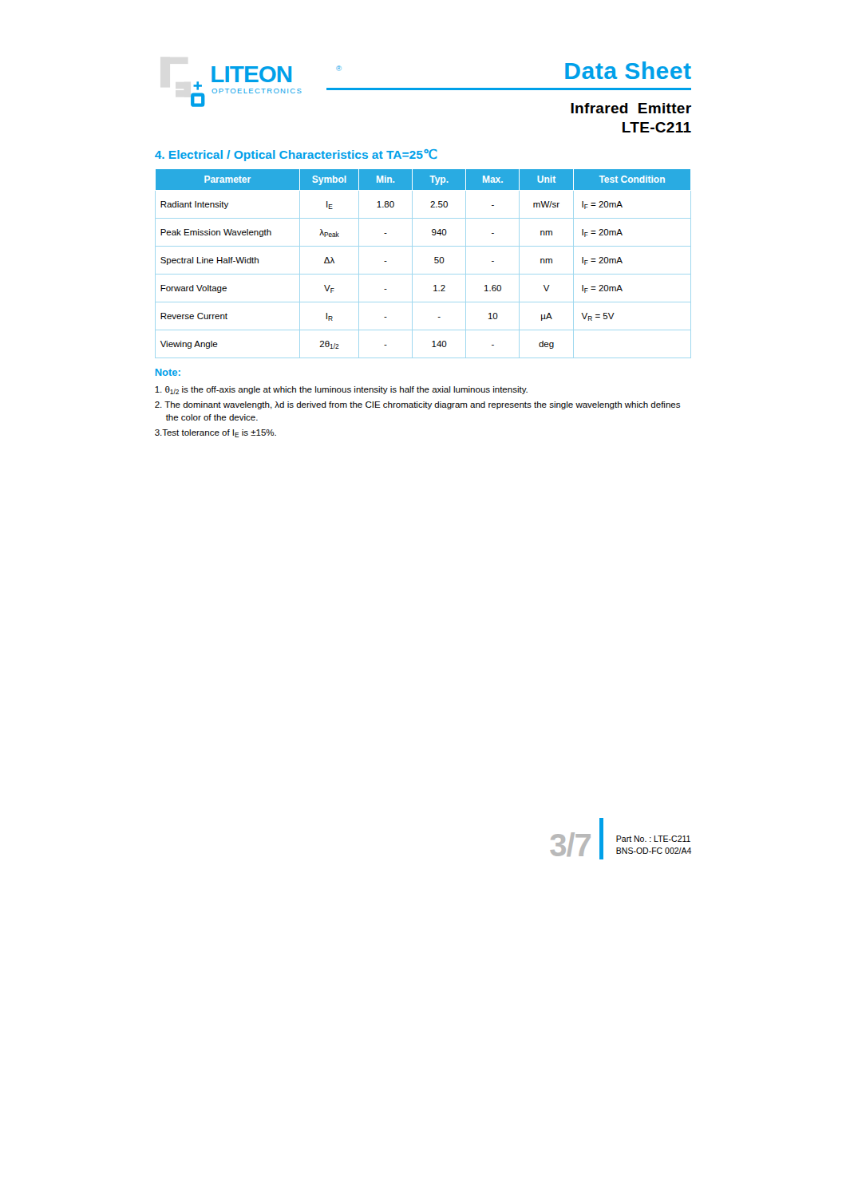LITEON ® OPTOELECTRONICS
Data Sheet
Infrared Emitter
LTE-C211
4. Electrical / Optical Characteristics at TA=25℃
| Parameter | Symbol | Min. | Typ. | Max. | Unit | Test Condition |
| --- | --- | --- | --- | --- | --- | --- |
| Radiant Intensity | I E | 1.80 | 2.50 | - | mW/sr | I F = 20mA |
| Peak Emission Wavelength | λ Peak | - | 940 | - | nm | I F = 20mA |
| Spectral Line Half-Width | Δλ | - | 50 | - | nm | I F = 20mA |
| Forward Voltage | V F | - | 1.2 | 1.60 | V | I F = 20mA |
| Reverse Current | I R | - | - | 10 | µA | V R = 5V |
| Viewing Angle | 2θ 1/2 | - | 140 | - | deg | |
Note:
1. θ1/2 is the off-axis angle at which the luminous intensity is half the axial luminous intensity.
2. The dominant wavelength, λd is derived from the CIE chromaticity diagram and represents the single wavelength which defines the color of the device.
3.Test tolerance of IE is ±15%.
3/7
Part No. : LTE-C211
BNS-OD-FC 002/A4